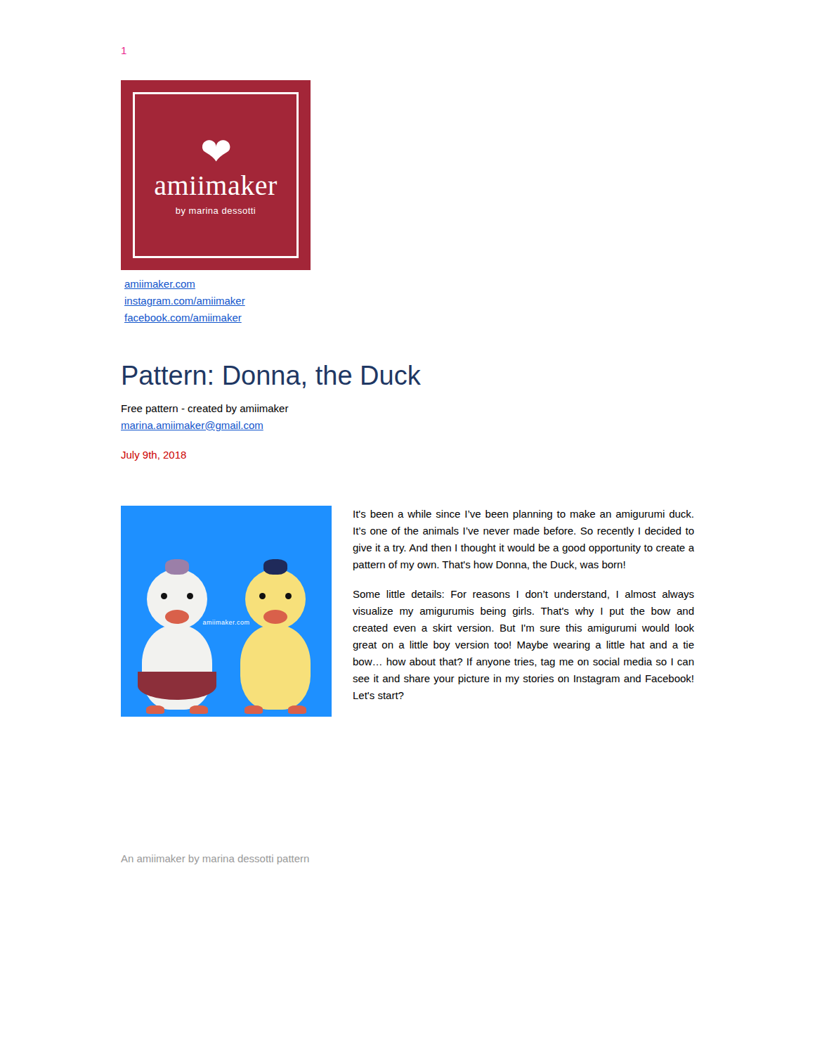1
❤
amiimaker
by marina dessotti
amiimaker.com
instagram.com/amiimaker
facebook.com/amiimaker
Pattern: Donna, the Duck
Free pattern - created by amiimaker
marina.amiimaker@gmail.com
July 9th, 2018
amiimaker.com
It's been a while since I’ve been planning to make an amigurumi duck. It’s one of the animals I’ve never made before. So recently I decided to give it a try. And then I thought it would be a good opportunity to create a pattern of my own. That's how Donna, the Duck, was born!
Some little details: For reasons I don’t understand, I almost always visualize my amigurumis being girls. That's why I put the bow and created even a skirt version. But I'm sure this amigurumi would look great on a little boy version too! Maybe wearing a little hat and a tie bow… how about that? If anyone tries, tag me on social media so I can see it and share your picture in my stories on Instagram and Facebook! Let's start?
An amiimaker by marina dessotti pattern